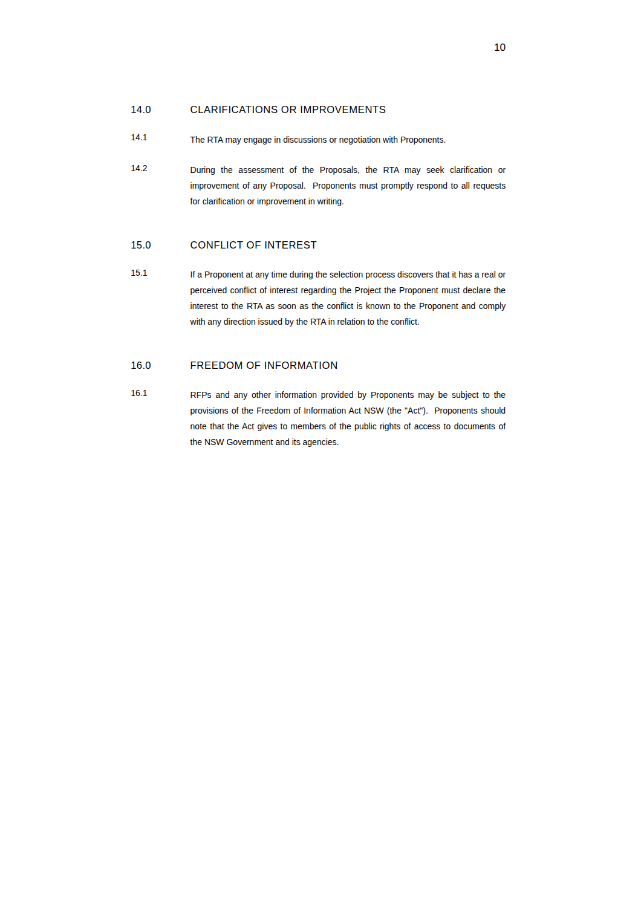10
14.0
CLARIFICATIONS OR IMPROVEMENTS
14.1
The RTA may engage in discussions or negotiation with Proponents.
14.2
During the assessment of the Proposals, the RTA may seek clarification or improvement of any Proposal. Proponents must promptly respond to all requests for clarification or improvement in writing.
15.0
CONFLICT OF INTEREST
15.1
If a Proponent at any time during the selection process discovers that it has a real or perceived conflict of interest regarding the Project the Proponent must declare the interest to the RTA as soon as the conflict is known to the Proponent and comply with any direction issued by the RTA in relation to the conflict.
16.0
FREEDOM OF INFORMATION
16.1
RFPs and any other information provided by Proponents may be subject to the provisions of the Freedom of Information Act NSW (the "Act"). Proponents should note that the Act gives to members of the public rights of access to documents of the NSW Government and its agencies.